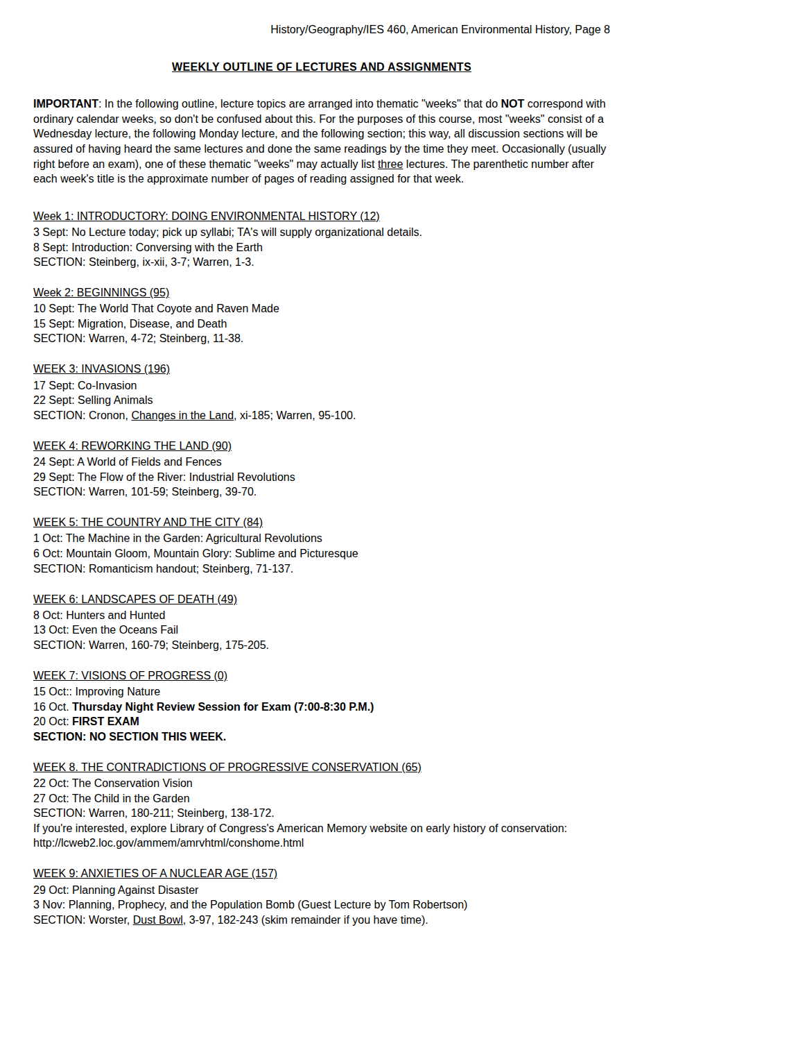History/Geography/IES 460, American Environmental History, Page 8
WEEKLY OUTLINE OF LECTURES AND ASSIGNMENTS
IMPORTANT: In the following outline, lecture topics are arranged into thematic "weeks" that do NOT correspond with ordinary calendar weeks, so don't be confused about this. For the purposes of this course, most "weeks" consist of a Wednesday lecture, the following Monday lecture, and the following section; this way, all discussion sections will be assured of having heard the same lectures and done the same readings by the time they meet. Occasionally (usually right before an exam), one of these thematic "weeks" may actually list three lectures. The parenthetic number after each week's title is the approximate number of pages of reading assigned for that week.
Week 1: INTRODUCTORY: DOING ENVIRONMENTAL HISTORY (12)
3 Sept: No Lecture today; pick up syllabi; TA's will supply organizational details.
8 Sept: Introduction: Conversing with the Earth
SECTION: Steinberg, ix-xii, 3-7; Warren, 1-3.
Week 2: BEGINNINGS (95)
10 Sept: The World That Coyote and Raven Made
15 Sept: Migration, Disease, and Death
SECTION: Warren, 4-72; Steinberg, 11-38.
WEEK 3: INVASIONS (196)
17 Sept: Co-Invasion
22 Sept: Selling Animals
SECTION: Cronon, Changes in the Land, xi-185; Warren, 95-100.
WEEK 4: REWORKING THE LAND (90)
24 Sept: A World of Fields and Fences
29 Sept: The Flow of the River: Industrial Revolutions
SECTION: Warren, 101-59; Steinberg, 39-70.
WEEK 5: THE COUNTRY AND THE CITY (84)
1 Oct: The Machine in the Garden: Agricultural Revolutions
6 Oct: Mountain Gloom, Mountain Glory: Sublime and Picturesque
SECTION: Romanticism handout; Steinberg, 71-137.
WEEK 6: LANDSCAPES OF DEATH (49)
8 Oct: Hunters and Hunted
13 Oct: Even the Oceans Fail
SECTION: Warren, 160-79; Steinberg, 175-205.
WEEK 7: VISIONS OF PROGRESS (0)
15 Oct:: Improving Nature
16 Oct. Thursday Night Review Session for Exam (7:00-8:30 P.M.)
20 Oct: FIRST EXAM
SECTION: NO SECTION THIS WEEK.
WEEK 8. THE CONTRADICTIONS OF PROGRESSIVE CONSERVATION (65)
22 Oct: The Conservation Vision
27 Oct: The Child in the Garden
SECTION: Warren, 180-211; Steinberg, 138-172.
If you're interested, explore Library of Congress's American Memory website on early history of conservation: http://lcweb2.loc.gov/ammem/amrvhtml/conshome.html
WEEK 9: ANXIETIES OF A NUCLEAR AGE (157)
29 Oct: Planning Against Disaster
3 Nov: Planning, Prophecy, and the Population Bomb (Guest Lecture by Tom Robertson)
SECTION: Worster, Dust Bowl, 3-97, 182-243 (skim remainder if you have time).